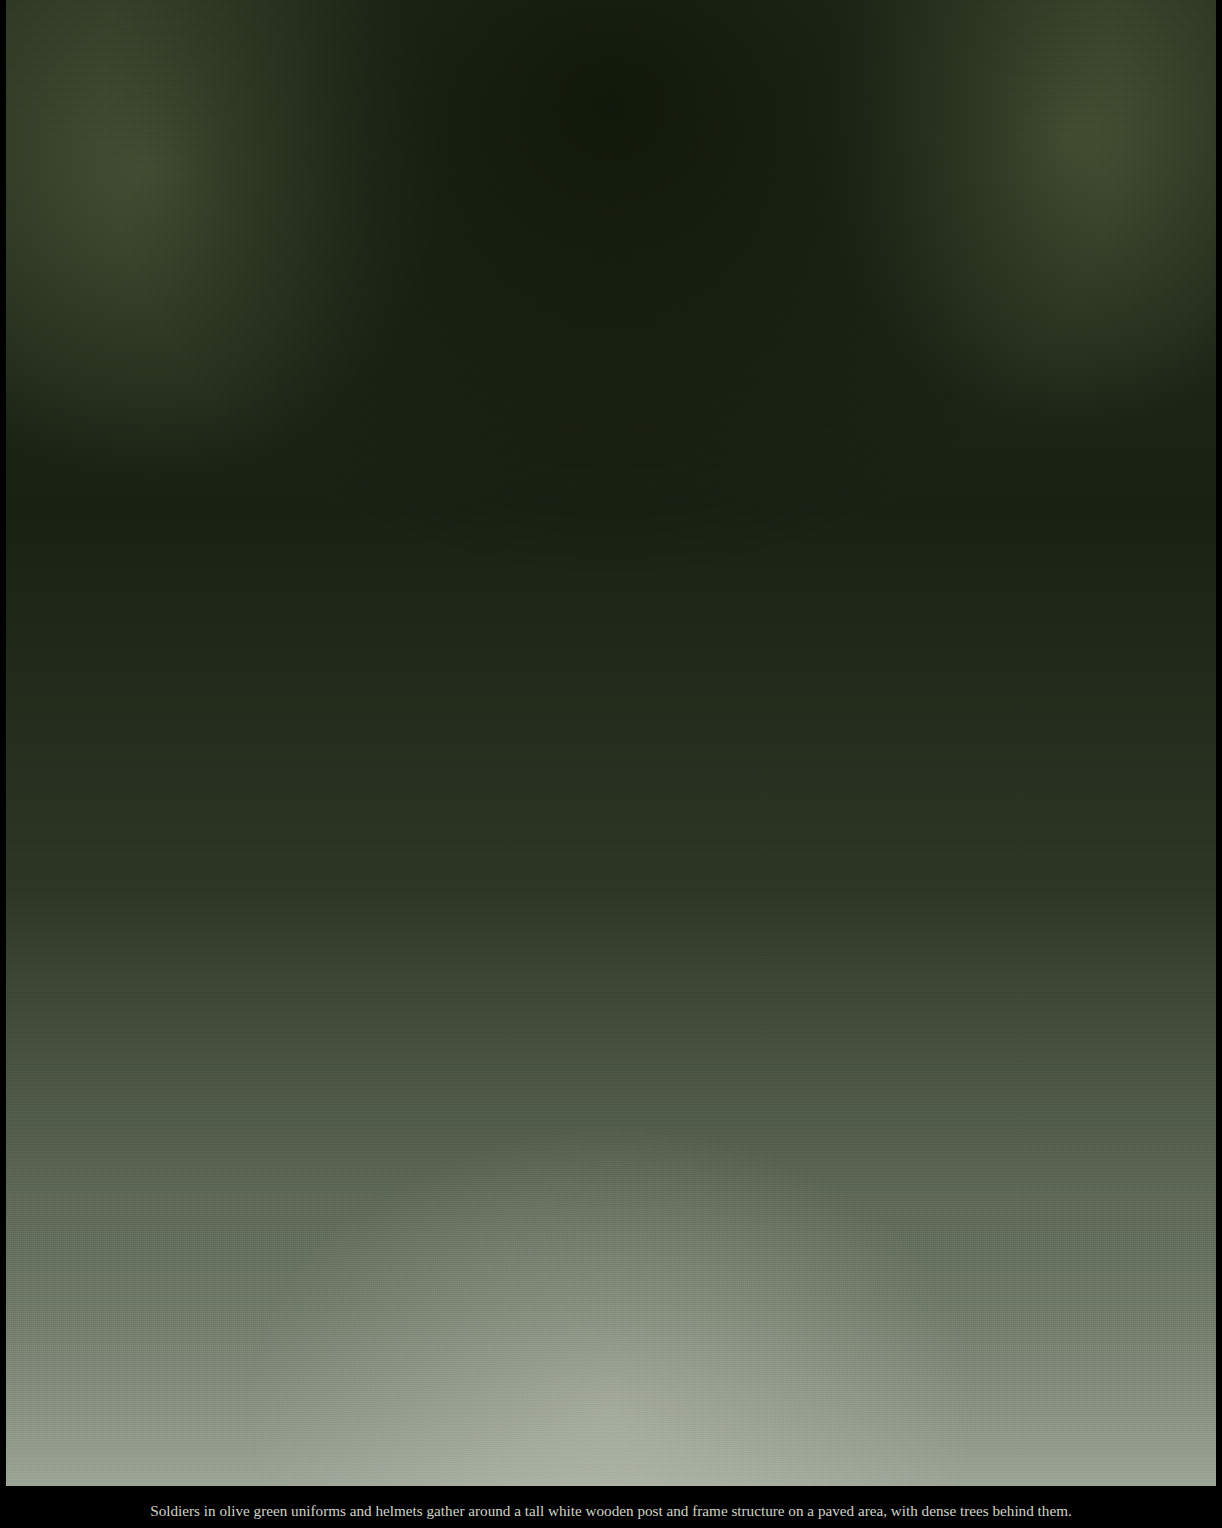Photograph of soldiers working with a wooden post structure
Soldiers in olive green uniforms and helmets gather around a tall white wooden post and frame structure on a paved area, with dense trees behind them.